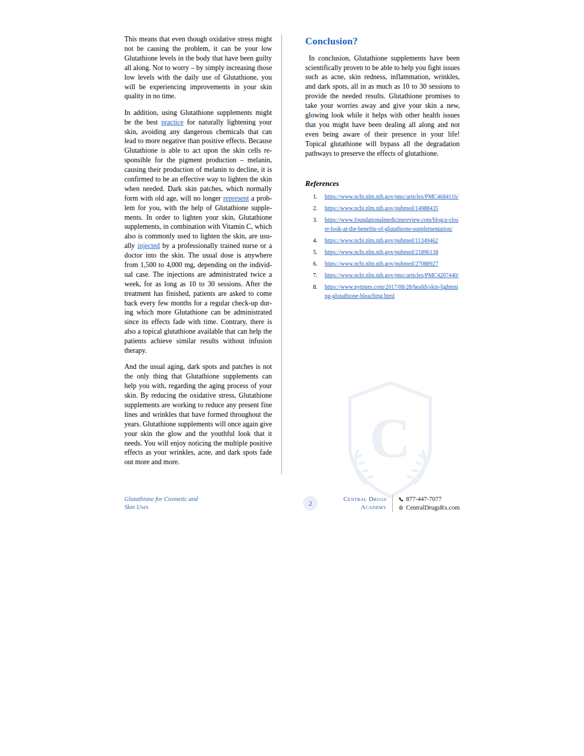This means that even though oxidative stress might not be causing the problem, it can be your low Glutathione levels in the body that have been guilty all along. Not to worry – by simply increasing those low levels with the daily use of Glutathione, you will be experiencing improvements in your skin quality in no time.
In addition, using Glutathione supplements might be the best practice for naturally lightening your skin, avoiding any dangerous chemicals that can lead to more negative than positive effects. Because Glutathione is able to act upon the skin cells responsible for the pigment production – melanin, causing their production of melanin to decline, it is confirmed to be an effective way to lighten the skin when needed. Dark skin patches, which normally form with old age, will no longer represent a problem for you, with the help of Glutathione supplements. In order to lighten your skin, Glutathione supplements, in combination with Vitamin C, which also is commonly used to lighten the skin, are usually injected by a professionally trained nurse or a doctor into the skin. The usual dose is anywhere from 1,500 to 4,000 mg, depending on the individual case. The injections are administrated twice a week, for as long as 10 to 30 sessions. After the treatment has finished, patients are asked to come back every few months for a regular check-up during which more Glutathione can be administrated since its effects fade with time. Contrary, there is also a topical glutathione available that can help the patients achieve similar results without infusion therapy.
And the usual aging, dark spots and patches is not the only thing that Glutathione supplements can help you with, regarding the aging process of your skin. By reducing the oxidative stress, Glutathione supplements are working to reduce any present fine lines and wrinkles that have formed throughout the years. Glutathione supplements will once again give your skin the glow and the youthful look that it needs. You will enjoy noticing the multiple positive effects as your wrinkles, acne, and dark spots fade out more and more.
Conclusion?
In conclusion, Glutathione supplements have been scientifically proven to be able to help you fight issues such as acne, skin redness, inflammation, wrinkles, and dark spots, all in as much as 10 to 30 sessions to provide the needed results. Glutathione promises to take your worries away and give your skin a new, glowing look while it helps with other health issues that you might have been dealing all along and not even being aware of their presence in your life! Topical glutathione will bypass all the degradation pathways to preserve the effects of glutathione.
References
https://www.ncbi.nlm.nih.gov/pmc/articles/PMC4684116/
https://www.ncbi.nlm.nih.gov/pubmed/14988435
https://www.foundationalmedicinereview.com/blog/a-closer-look-at-the-benefits-of-glutathione-supplementation/
https://www.ncbi.nlm.nih.gov/pubmed/11349462
https://www.ncbi.nlm.nih.gov/pubmed/21896138
https://www.ncbi.nlm.nih.gov/pubmed/27088927
https://www.ncbi.nlm.nih.gov/pmc/articles/PMC4207440/
https://www.nytimes.com/2017/08/28/health/skin-lightening-glutathione-bleaching.html
C
Glutathione for Cosmetic and
Skin Uses
2
Central Drugs
Academy
877-447-7077
CentralDrugsRx.com